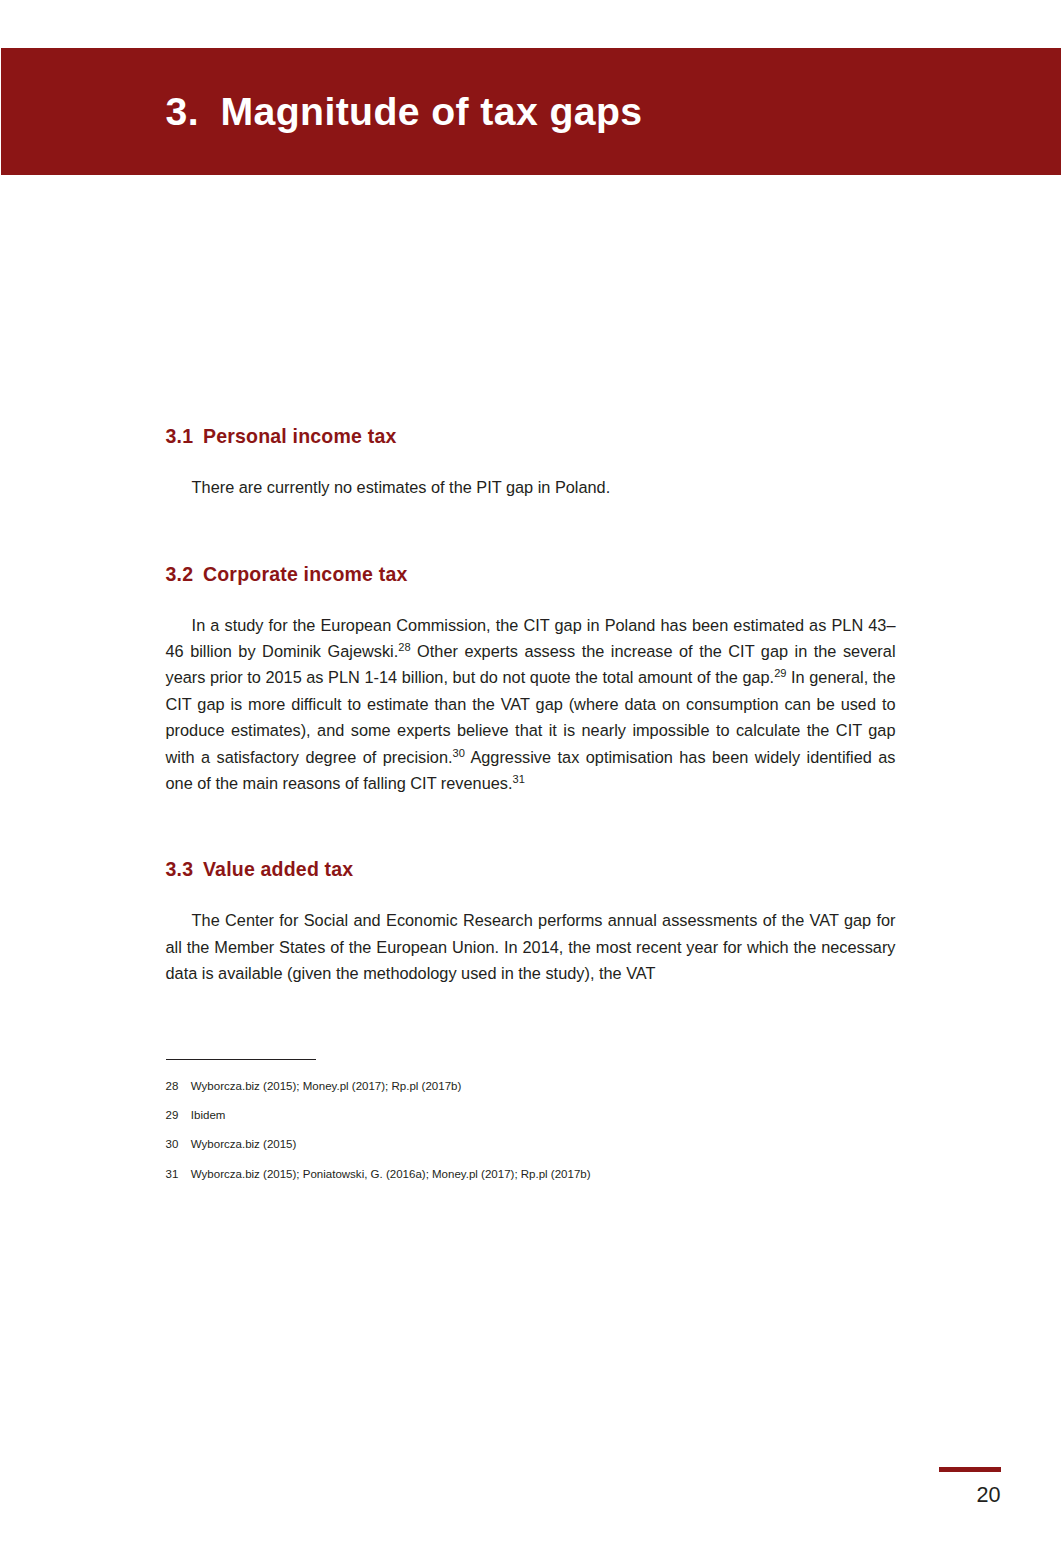3. Magnitude of tax gaps
3.1 Personal income tax
There are currently no estimates of the PIT gap in Poland.
3.2 Corporate income tax
In a study for the European Commission, the CIT gap in Poland has been estimated as PLN 43–46 billion by Dominik Gajewski.28 Other experts assess the increase of the CIT gap in the several years prior to 2015 as PLN 1-14 billion, but do not quote the total amount of the gap.29 In general, the CIT gap is more difficult to estimate than the VAT gap (where data on consumption can be used to produce estimates), and some experts believe that it is nearly impossible to calculate the CIT gap with a satisfactory degree of precision.30 Aggressive tax optimisation has been widely identified as one of the main reasons of falling CIT revenues.31
3.3 Value added tax
The Center for Social and Economic Research performs annual assessments of the VAT gap for all the Member States of the European Union. In 2014, the most recent year for which the necessary data is available (given the methodology used in the study), the VAT
28 Wyborcza.biz (2015); Money.pl (2017); Rp.pl (2017b)
29 Ibidem
30 Wyborcza.biz (2015)
31 Wyborcza.biz (2015); Poniatowski, G. (2016a); Money.pl (2017); Rp.pl (2017b)
20